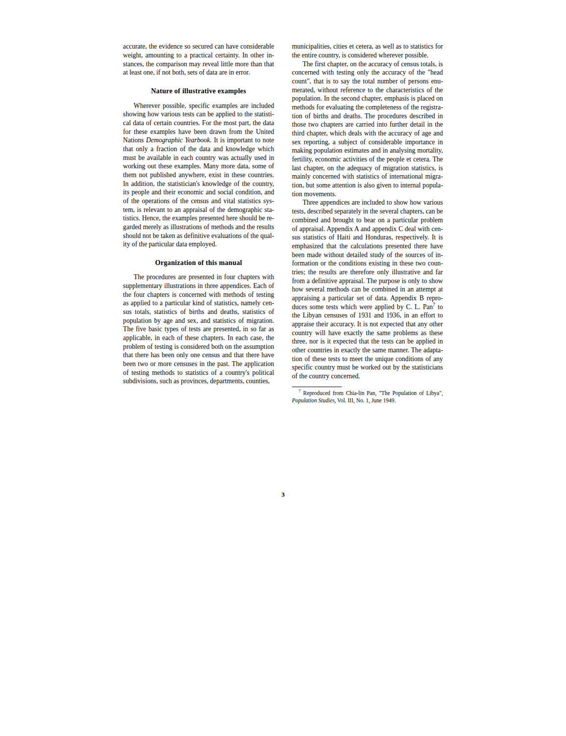accurate, the evidence so secured can have considerable weight, amounting to a practical certainty. In other instances, the comparison may reveal little more than that at least one, if not both, sets of data are in error.
Nature of illustrative examples
Wherever possible, specific examples are included showing how various tests can be applied to the statistical data of certain countries. For the most part, the data for these examples have been drawn from the United Nations Demographic Yearbook. It is important to note that only a fraction of the data and knowledge which must be available in each country was actually used in working out these examples. Many more data, some of them not published anywhere, exist in these countries. In addition, the statistician's knowledge of the country, its people and their economic and social condition, and of the operations of the census and vital statistics system, is relevant to an appraisal of the demographic statistics. Hence, the examples presented here should be regarded merely as illustrations of methods and the results should not be taken as definitive evaluations of the quality of the particular data employed.
Organization of this manual
The procedures are presented in four chapters with supplementary illustrations in three appendices. Each of the four chapters is concerned with methods of testing as applied to a particular kind of statistics, namely census totals, statistics of births and deaths, statistics of population by age and sex, and statistics of migration. The five basic types of tests are presented, in so far as applicable, in each of these chapters. In each case, the problem of testing is considered both on the assumption that there has been only one census and that there have been two or more censuses in the past. The application of testing methods to statistics of a country's political subdivisions, such as provinces, departments, counties,
municipalities, cities et cetera, as well as to statistics for the entire country, is considered wherever possible.
The first chapter, on the accuracy of census totals, is concerned with testing only the accuracy of the "head count", that is to say the total number of persons enumerated, without reference to the characteristics of the population. In the second chapter, emphasis is placed on methods for evaluating the completeness of the registration of births and deaths. The procedures described in those two chapters are carried into further detail in the third chapter, which deals with the accuracy of age and sex reporting, a subject of considerable importance in making population estimates and in analysing mortality, fertility, economic activities of the people et cetera. The last chapter, on the adequacy of migration statistics, is mainly concerned with statistics of international migration, but some attention is also given to internal population movements.
Three appendices are included to show how various tests, described separately in the several chapters, can be combined and brought to bear on a particular problem of appraisal. Appendix A and appendix C deal with census statistics of Haiti and Honduras, respectively. It is emphasized that the calculations presented there have been made without detailed study of the sources of information or the conditions existing in these two countries; the results are therefore only illustrative and far from a definitive appraisal. The purpose is only to show how several methods can be combined in an attempt at appraising a particular set of data. Appendix B reproduces some tests which were applied by C. L. Pan7 to the Libyan censuses of 1931 and 1936, in an effort to appraise their accuracy. It is not expected that any other country will have exactly the same problems as these three, nor is it expected that the tests can be applied in other countries in exactly the same manner. The adaptation of these tests to meet the unique conditions of any specific country must be worked out by the statisticians of the country concerned.
7 Reproduced from Chia-lin Pan, "The Population of Libya", Population Studies, Vol. III, No. 1, June 1949.
3